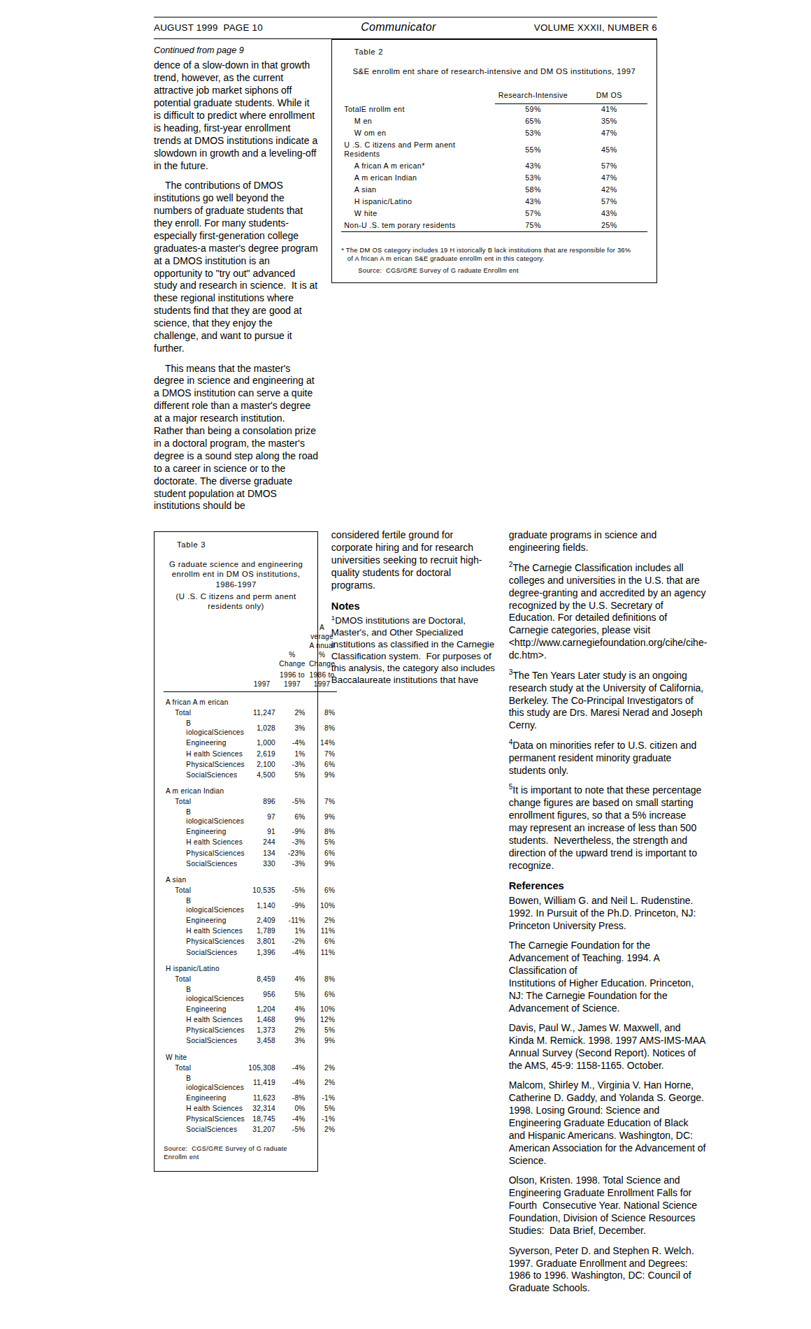AUGUST 1999 PAGE 10
Communicator
VOLUME XXXII, NUMBER 6
Continued from page 9
dence of a slow-down in that growth trend, however, as the current attractive job market siphons off potential graduate students. While it is difficult to predict where enrollment is heading, first-year enrollment trends at DMOS institutions indicate a slowdown in growth and a leveling-off in the future.
The contributions of DMOS institutions go well beyond the numbers of graduate students that they enroll. For many students-especially first-generation college graduates-a master's degree program at a DMOS institution is an opportunity to "try out" advanced study and research in science. It is at these regional institutions where students find that they are good at science, that they enjoy the challenge, and want to pursue it further.
This means that the master's degree in science and engineering at a DMOS institution can serve a quite different role than a master's degree at a major research institution. Rather than being a consolation prize in a doctoral program, the master's degree is a sound step along the road to a career in science or to the doctorate. The diverse graduate student population at DMOS institutions should be
Table 2
S&E enrollm ent share of research-intensive and DM OS institutions, 1997
| | Research-Intensive | DM OS |
| --- | --- | --- |
| TotalE nrollm ent | 59% | 41% |
| M en | 65% | 35% |
| W om en | 53% | 47% |
| U .S. C itizens and Perm anent Residents | 55% | 45% |
| A frican A m erican* | 43% | 57% |
| A m erican Indian | 53% | 47% |
| A sian | 58% | 42% |
| H ispanic/Latino | 43% | 57% |
| W hite | 57% | 43% |
| Non-U .S. tem porary residents | 75% | 25% |
* The DM OS category includes 19 H istorically B lack institutions that are responsible for 36%
of A frican A m erican S&E graduate enrollm ent in this category.
Source: CGS/GRE Survey of G raduate Enrollm ent
Table 3
G raduate science and engineering enrollm ent in DM OS institutions, 1986-1997
(U .S. C itizens and perm anent residents only)
| | | % Change | A verage A nnual % Change |
| --- | --- | --- | --- |
| | 1997 | 1996 to 1997 | 1986 to 1997 |
| A frican A m erican | | | |
| Total | 11,247 | 2% | 8% |
| B iologicalSciences | 1,028 | 3% | 8% |
| Engineering | 1,000 | -4% | 14% |
| H ealth Sciences | 2,619 | 1% | 7% |
| PhysicalSciences | 2,100 | -3% | 6% |
| SocialSciences | 4,500 | 5% | 9% |
| A m erican Indian | | | |
| Total | 896 | -5% | 7% |
| B iologicalSciences | 97 | 6% | 9% |
| Engineering | 91 | -9% | 8% |
| H ealth Sciences | 244 | -3% | 5% |
| PhysicalSciences | 134 | -23% | 6% |
| SocialSciences | 330 | -3% | 9% |
| A sian | | | |
| Total | 10,535 | -5% | 6% |
| B iologicalSciences | 1,140 | -9% | 10% |
| Engineering | 2,409 | -11% | 2% |
| H ealth Sciences | 1,789 | 1% | 11% |
| PhysicalSciences | 3,801 | -2% | 6% |
| SocialSciences | 1,396 | -4% | 11% |
| H ispanic/Latino | | | |
| Total | 8,459 | 4% | 8% |
| B iologicalSciences | 956 | 5% | 6% |
| Engineering | 1,204 | 4% | 10% |
| H ealth Sciences | 1,468 | 9% | 12% |
| PhysicalSciences | 1,373 | 2% | 5% |
| SocialSciences | 3,458 | 3% | 9% |
| W hite | | | |
| Total | 105,308 | -4% | 2% |
| B iologicalSciences | 11,419 | -4% | 2% |
| Engineering | 11,623 | -8% | -1% |
| H ealth Sciences | 32,314 | 0% | 5% |
| PhysicalSciences | 18,745 | -4% | -1% |
| SocialSciences | 31,207 | -5% | 2% |
Source: CGS/GRE Survey of G raduate Enrollm ent
considered fertile ground for corporate hiring and for research universities seeking to recruit high-quality students for doctoral programs.
Notes
1DMOS institutions are Doctoral, Master's, and Other Specialized institutions as classified in the Carnegie Classification system. For purposes of this analysis, the category also includes Baccalaureate institutions that have
graduate programs in science and engineering fields.
2The Carnegie Classification includes all colleges and universities in the U.S. that are degree-granting and accredited by an agency recognized by the U.S. Secretary of Education. For detailed definitions of Carnegie categories, please visit <http://www.carnegiefoundation.org/cihe/cihe-dc.htm>.
3The Ten Years Later study is an ongoing research study at the University of California, Berkeley. The Co-Principal Investigators of this study are Drs. Maresi Nerad and Joseph Cerny.
4Data on minorities refer to U.S. citizen and permanent resident minority graduate students only.
5It is important to note that these percentage change figures are based on small starting enrollment figures, so that a 5% increase may represent an increase of less than 500 students. Nevertheless, the strength and direction of the upward trend is important to recognize.
References
Bowen, William G. and Neil L. Rudenstine. 1992. In Pursuit of the Ph.D. Princeton, NJ: Princeton University Press.
The Carnegie Foundation for the Advancement of Teaching. 1994. A Classification of
Institutions of Higher Education. Princeton, NJ: The Carnegie Foundation for the Advancement of Science.
Davis, Paul W., James W. Maxwell, and Kinda M. Remick. 1998. 1997 AMS-IMS-MAA
Annual Survey (Second Report). Notices of the AMS, 45-9: 1158-1165. October.
Malcom, Shirley M., Virginia V. Han Horne, Catherine D. Gaddy, and Yolanda S. George. 1998. Losing Ground: Science and Engineering Graduate Education of Black and Hispanic Americans. Washington, DC: American Association for the Advancement of Science.
Olson, Kristen. 1998. Total Science and Engineering Graduate Enrollment Falls for Fourth Consecutive Year. National Science Foundation, Division of Science Resources Studies: Data Brief, December.
Syverson, Peter D. and Stephen R. Welch. 1997. Graduate Enrollment and Degrees: 1986 to 1996. Washington, DC: Council of Graduate Schools.